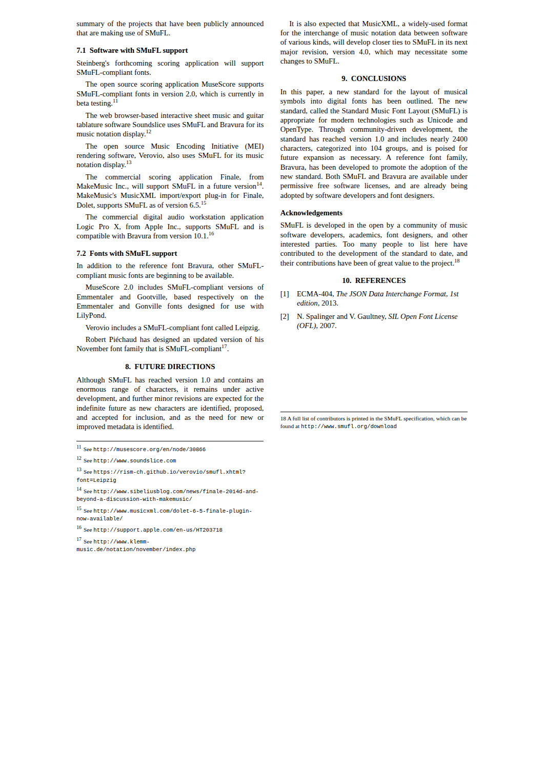summary of the projects that have been publicly announced that are making use of SMuFL.
7.1 Software with SMuFL support
Steinberg's forthcoming scoring application will support SMuFL-compliant fonts.
The open source scoring application MuseScore supports SMuFL-compliant fonts in version 2.0, which is currently in beta testing.11
The web browser-based interactive sheet music and guitar tablature software Soundslice uses SMuFL and Bravura for its music notation display.12
The open source Music Encoding Initiative (MEI) rendering software, Verovio, also uses SMuFL for its music notation display.13
The commercial scoring application Finale, from MakeMusic Inc., will support SMuFL in a future version14. MakeMusic's MusicXML import/export plug-in for Finale, Dolet, supports SMuFL as of version 6.5.15
The commercial digital audio workstation application Logic Pro X, from Apple Inc., supports SMuFL and is compatible with Bravura from version 10.1.16
7.2 Fonts with SMuFL support
In addition to the reference font Bravura, other SMuFL-compliant music fonts are beginning to be available.
MuseScore 2.0 includes SMuFL-compliant versions of Emmentaler and Gootville, based respectively on the Emmentaler and Gonville fonts designed for use with LilyPond.
Verovio includes a SMuFL-compliant font called Leipzig.
Robert Piéchaud has designed an updated version of his November font family that is SMuFL-compliant17.
8. FUTURE DIRECTIONS
Although SMuFL has reached version 1.0 and contains an enormous range of characters, it remains under active development, and further minor revisions are expected for the indefinite future as new characters are identified, proposed, and accepted for inclusion, and as the need for new or improved metadata is identified.
11 See http://musescore.org/en/node/30866
12 See http://www.soundslice.com
13 See https://rism-ch.github.io/verovio/smufl.xhtml?font=Leipzig
14 See http://www.sibeliusblog.com/news/finale-2014d-and-beyond-a-discussion-with-makemusic/
15 See http://www.musicxml.com/dolet-6-5-finale-plugin-now-available/
16 See http://support.apple.com/en-us/HT203718
17 See http://www.klemm-music.de/notation/november/index.php
It is also expected that MusicXML, a widely-used format for the interchange of music notation data between software of various kinds, will develop closer ties to SMuFL in its next major revision, version 4.0, which may necessitate some changes to SMuFL.
9. CONCLUSIONS
In this paper, a new standard for the layout of musical symbols into digital fonts has been outlined. The new standard, called the Standard Music Font Layout (SMuFL) is appropriate for modern technologies such as Unicode and OpenType. Through community-driven development, the standard has reached version 1.0 and includes nearly 2400 characters, categorized into 104 groups, and is poised for future expansion as necessary. A reference font family, Bravura, has been developed to promote the adoption of the new standard. Both SMuFL and Bravura are available under permissive free software licenses, and are already being adopted by software developers and font designers.
Acknowledgements
SMuFL is developed in the open by a community of music software developers, academics, font designers, and other interested parties. Too many people to list here have contributed to the development of the standard to date, and their contributions have been of great value to the project.18
10. REFERENCES
[1] ECMA-404, The JSON Data Interchange Format, 1st edition, 2013.
[2] N. Spalinger and V. Gaultney, SIL Open Font License (OFL), 2007.
18 A full list of contributors is printed in the SMuFL specification, which can be found at http://www.smufl.org/download